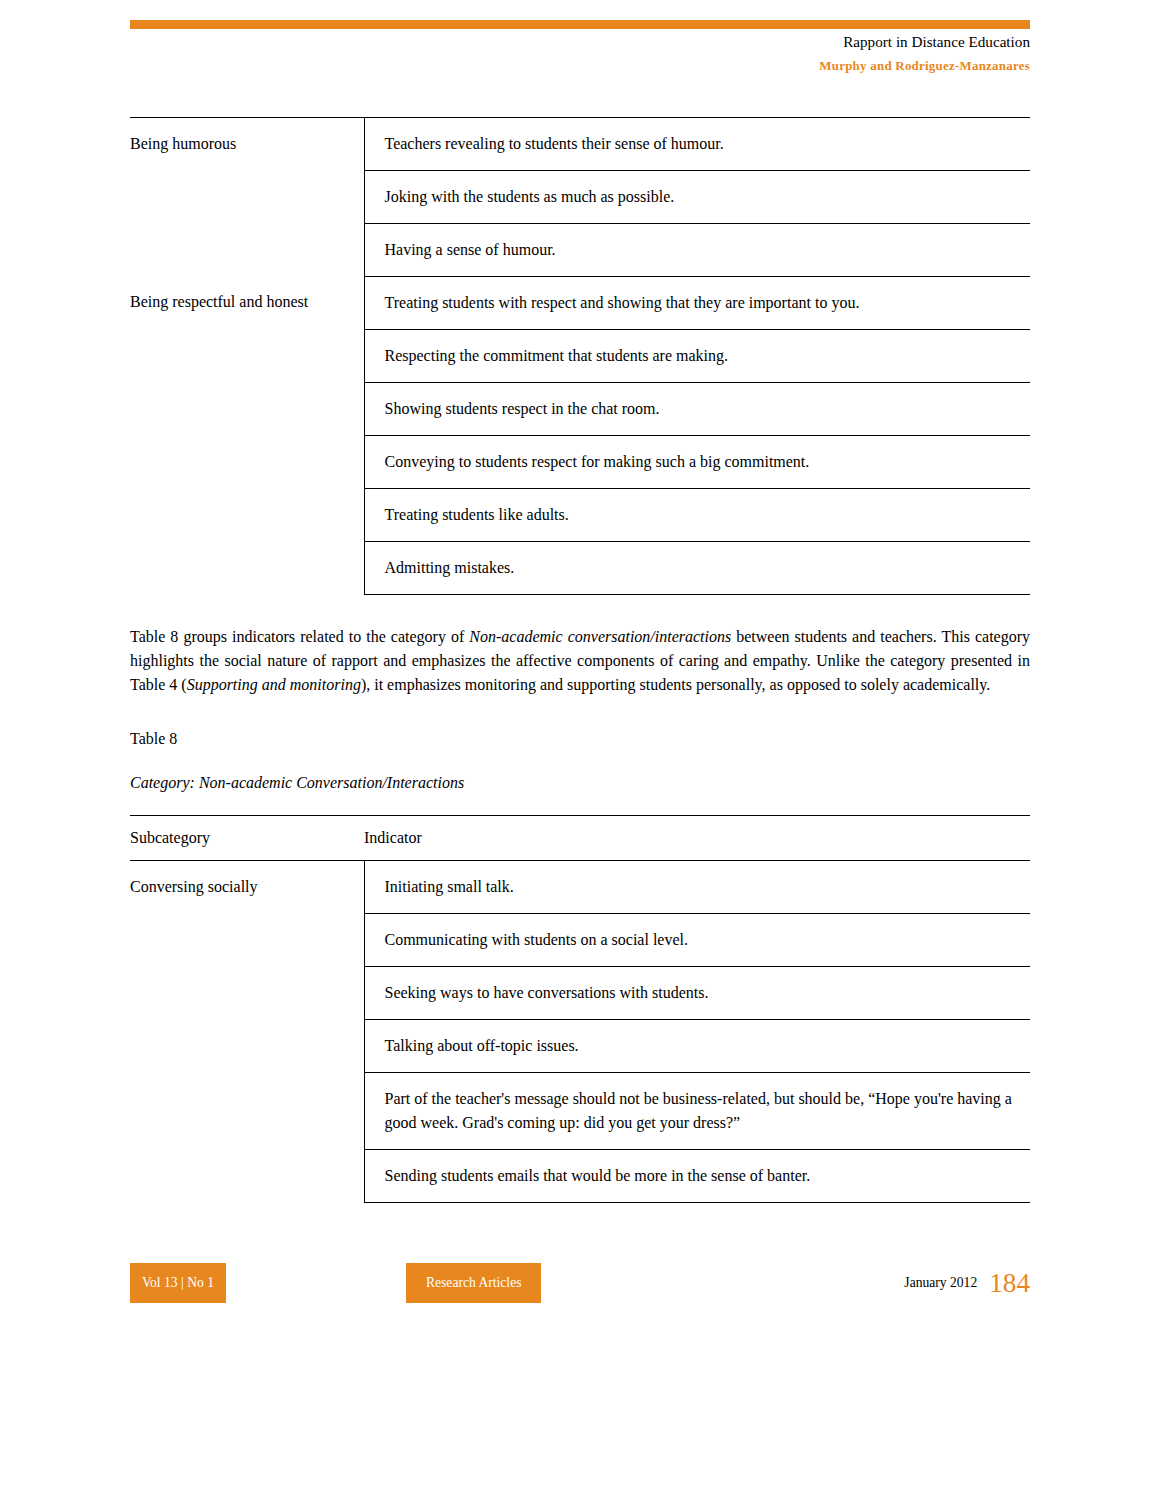Rapport in Distance Education
Murphy and Rodriguez-Manzanares
| Being humorous | Teachers revealing to students their sense of humour. |
| Joking with the students as much as possible. |
| Having a sense of humour. |
| Being respectful and honest | Treating students with respect and showing that they are important to you. |
| Respecting the commitment that students are making. |
| Showing students respect in the chat room. |
| Conveying to students respect for making such a big commitment. |
| Treating students like adults. |
| Admitting mistakes. |
Table 8 groups indicators related to the category of Non-academic conversation/interactions between students and teachers. This category highlights the social nature of rapport and emphasizes the affective components of caring and empathy. Unlike the category presented in Table 4 (Supporting and monitoring), it emphasizes monitoring and supporting students personally, as opposed to solely academically.
Table 8
Category: Non-academic Conversation/Interactions
| Subcategory | Indicator |
| Conversing socially | Initiating small talk. |
| Communicating with students on a social level. |
| Seeking ways to have conversations with students. |
| Talking about off-topic issues. |
| Part of the teacher's message should not be business-related, but should be, “Hope you're having a good week. Grad's coming up: did you get your dress?” |
| Sending students emails that would be more in the sense of banter. |
| Vol 13 / No 1 | | Research Articles | | January 2012 | 184 |